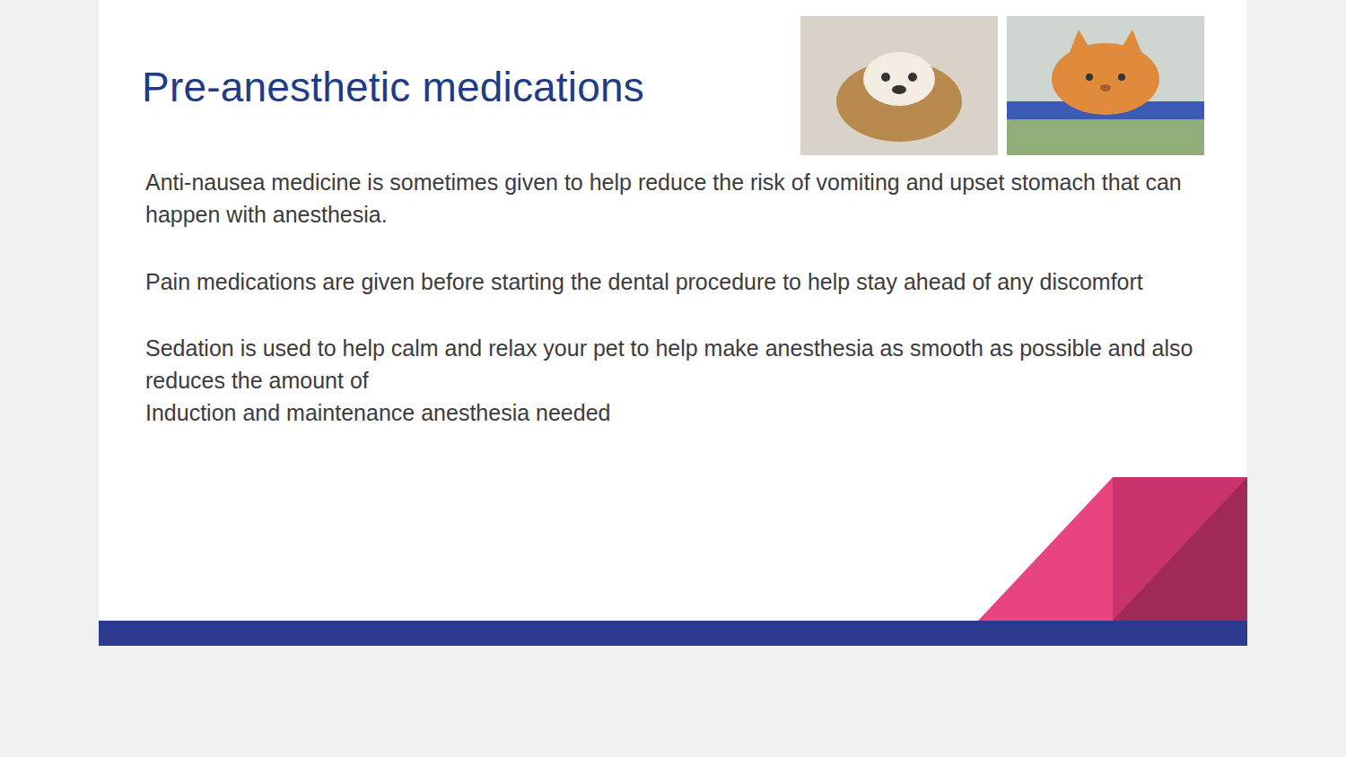Pre-anesthetic medications
Anti-nausea medicine is sometimes given to help reduce the risk of vomiting and upset stomach that can happen with anesthesia.
Pain medications are given before starting the dental procedure to help stay ahead of any discomfort
Sedation is used to help calm and relax your pet to help make anesthesia as smooth as possible and also reduces the amount of
Induction and maintenance anesthesia needed